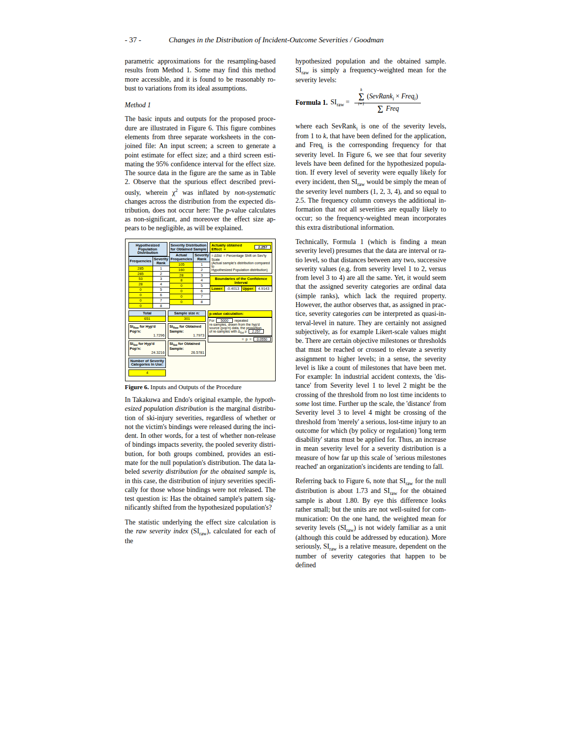- 37 - Changes in the Distribution of Incident-Outcome Severities / Goodman
parametric approximations for the resampling-based results from Method 1. Some may find this method more accessible, and it is found to be reasonably robust to variations from its ideal assumptions.
Method 1
The basic inputs and outputs for the proposed procedure are illustrated in Figure 6. This figure combines elements from three separate worksheets in the conjoined file: An input screen; a screen to generate a point estimate for effect size; and a third screen estimating the 95% confidence interval for the effect size. The source data in the figure are the same as in Table 2. Observe that the spurious effect described previously, wherein χ2 was inflated by non-systematic changes across the distribution from the expected distribution, does not occur here: The p-value calculates as non-significant, and moreover the effect size appears to be negligible, as will be explained.
Hypothesized
Population Distribution
| Frequencies | Severity Rank |
| 285 | 1 |
| 285 | 2 |
| 53 | 3 |
| 28 | 4 |
| 0 | 5 |
| 0 | 6 |
| 0 | 7 |
| 0 | 8 |
Severity Distribution
for Obtained Sample
| Actual Frequencies | Severity Rank |
| 105 | 1 |
| 160 | 2 |
| 28 | 3 |
| 8 | 4 |
| 0 | 5 |
| 0 | 6 |
| 0 | 7 |
| 0 | 8 |
Actually obtained Effect = 2.257
= ΔStd = Percentage Shift on Sev'ty Scale
(Actual sample's distribution compared to
Hypothesized Population distribution)
Boundaries of the Confidence Interval
| Lower: | -0.4013 | Upper: | 4.9143 |
| Total |
| 651 |
SIRaw for Hyp'd Pop'n:
1.7296
SIStd for Hyp'd Pop'n:
24.3216
Number of Severity Categories In Use:
4
| Sample size n: |
| 301 |
SIRaw for Obtained Sample:
1.7973
SIStd for Obtained Sample:
26.5781
p-value calculation:
For 5000 repeated
re-samples, drawn from the hyp'd
source (pop'n) data, the proportion
of re-samples with ΔStd ≥ 2.257
= p = 0.0550
Figure 6. Inputs and Outputs of the Procedure
In Takakuwa and Endo's original example, the hypothesized population distribution is the marginal distribution of ski-injury severities, regardless of whether or not the victim's bindings were released during the incident. In other words, for a test of whether non-release of bindings impacts severity, the pooled severity distribution, for both groups combined, provides an estimate for the null population's distribution. The data labeled severity distribution for the obtained sample is, in this case, the distribution of injury severities specifically for those whose bindings were not released. The test question is: Has the obtained sample's pattern significantly shifted from the hypothesized population's?
The statistic underlying the effect size calculation is the raw severity index (SIraw), calculated for each of the
hypothesized population and the obtained sample. SIraw is simply a frequency-weighted mean for the severity levels:
Formula 1. SIraw = Σki=1 (SevRanki × Freqi) Σ Freq
where each SevRanki is one of the severity levels, from 1 to k, that have been defined for the application, and Freqi is the corresponding frequency for that severity level. In Figure 6, we see that four severity levels have been defined for the hypothesized population. If every level of severity were equally likely for every incident, then SIraw would be simply the mean of the severity level numbers (1, 2, 3, 4), and so equal to 2.5. The frequency column conveys the additional information that not all severities are equally likely to occur; so the frequency-weighted mean incorporates this extra distributional information.
Technically, Formula 1 (which is finding a mean severity level) presumes that the data are interval or ratio level, so that distances between any two, successive severity values (e.g. from severity level 1 to 2, versus from level 3 to 4) are all the same. Yet, it would seem that the assigned severity categories are ordinal data (simple ranks), which lack the required property. However, the author observes that, as assigned in practice, severity categories can be interpreted as quasi-interval-level in nature. They are certainly not assigned subjectively, as for example Likert-scale values might be. There are certain objective milestones or thresholds that must be reached or crossed to elevate a severity assignment to higher levels; in a sense, the severity level is like a count of milestones that have been met. For example: In industrial accident contexts, the 'distance' from Severity level 1 to level 2 might be the crossing of the threshold from no lost time incidents to some lost time. Further up the scale, the 'distance' from Severity level 3 to level 4 might be crossing of the threshold from 'merely' a serious, lost-time injury to an outcome for which (by policy or regulation) 'long term disability' status must be applied for. Thus, an increase in mean severity level for a severity distribution is a measure of how far up this scale of 'serious milestones reached' an organization's incidents are tending to fall.
Referring back to Figure 6, note that SIraw for the null distribution is about 1.73 and SIraw for the obtained sample is about 1.80. By eye this difference looks rather small; but the units are not well-suited for communication: On the one hand, the weighted mean for severity levels (SIraw) is not widely familiar as a unit (although this could be addressed by education). More seriously, SIraw is a relative measure, dependent on the number of severity categories that happen to be defined